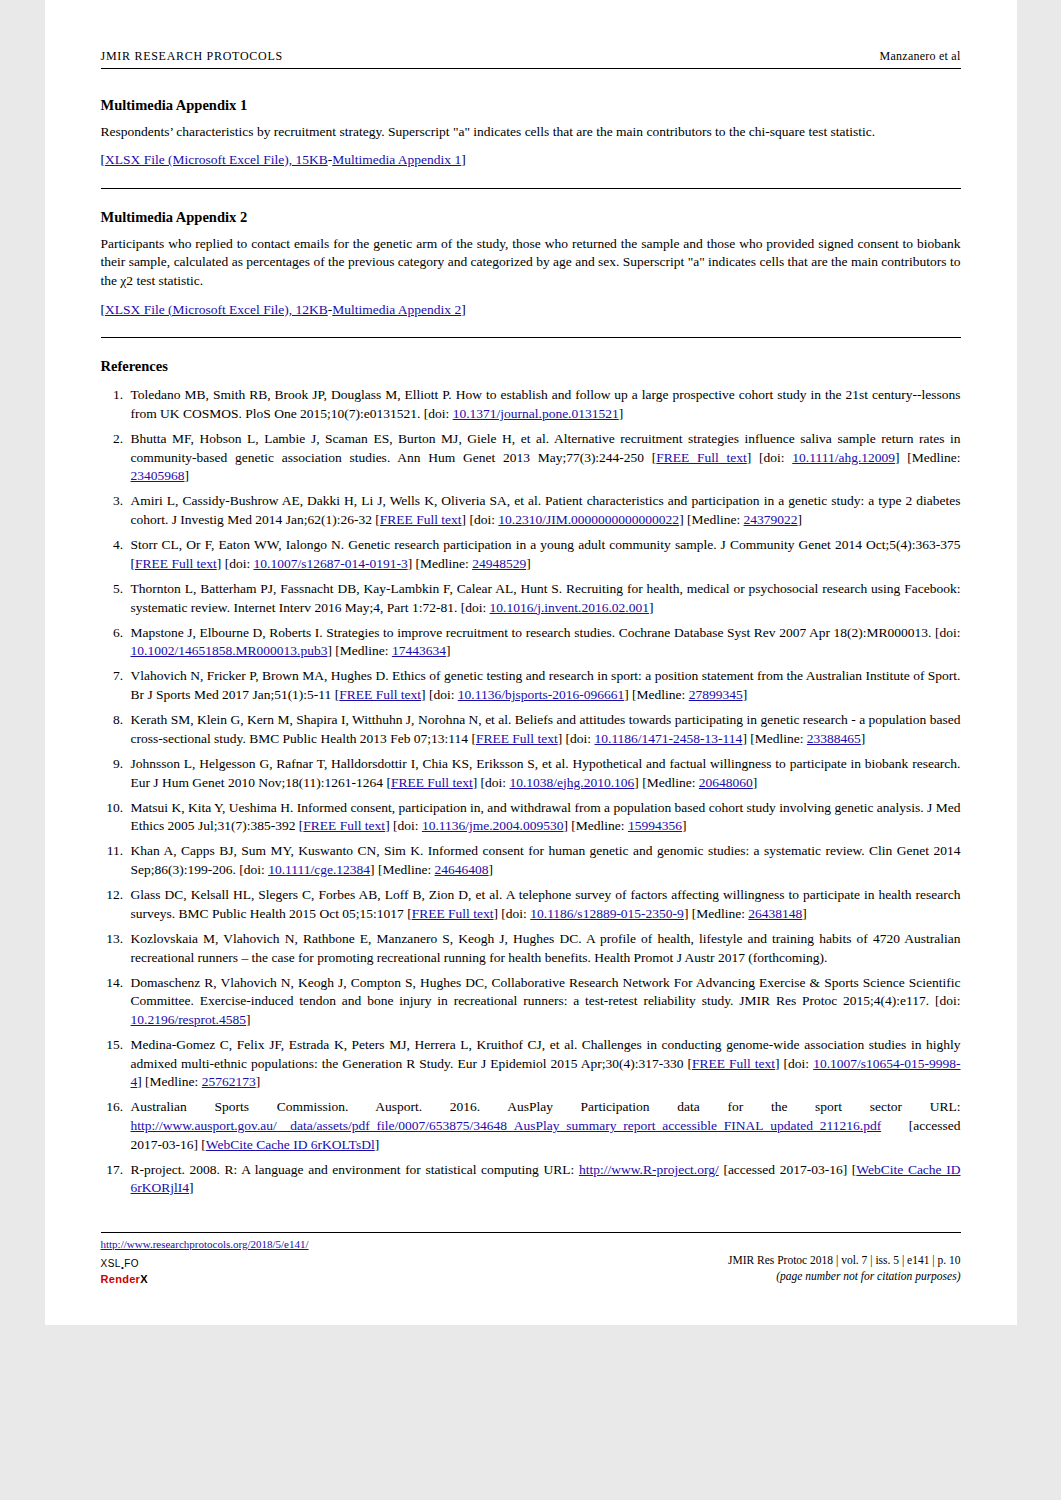JMIR RESEARCH PROTOCOLS
Manzanero et al
Multimedia Appendix 1
Respondents’ characteristics by recruitment strategy. Superscript "a" indicates cells that are the main contributors to the chi-square test statistic.
[XLSX File (Microsoft Excel File), 15KB-Multimedia Appendix 1]
Multimedia Appendix 2
Participants who replied to contact emails for the genetic arm of the study, those who returned the sample and those who provided signed consent to biobank their sample, calculated as percentages of the previous category and categorized by age and sex. Superscript "a" indicates cells that are the main contributors to the χ2 test statistic.
[XLSX File (Microsoft Excel File), 12KB-Multimedia Appendix 2]
References
Toledano MB, Smith RB, Brook JP, Douglass M, Elliott P. How to establish and follow up a large prospective cohort study in the 21st century--lessons from UK COSMOS. PloS One 2015;10(7):e0131521. [doi: 10.1371/journal.pone.0131521]
Bhutta MF, Hobson L, Lambie J, Scaman ES, Burton MJ, Giele H, et al. Alternative recruitment strategies influence saliva sample return rates in community-based genetic association studies. Ann Hum Genet 2013 May;77(3):244-250 [FREE Full text] [doi: 10.1111/ahg.12009] [Medline: 23405968]
Amiri L, Cassidy-Bushrow AE, Dakki H, Li J, Wells K, Oliveria SA, et al. Patient characteristics and participation in a genetic study: a type 2 diabetes cohort. J Investig Med 2014 Jan;62(1):26-32 [FREE Full text] [doi: 10.2310/JIM.0000000000000022] [Medline: 24379022]
Storr CL, Or F, Eaton WW, Ialongo N. Genetic research participation in a young adult community sample. J Community Genet 2014 Oct;5(4):363-375 [FREE Full text] [doi: 10.1007/s12687-014-0191-3] [Medline: 24948529]
Thornton L, Batterham PJ, Fassnacht DB, Kay-Lambkin F, Calear AL, Hunt S. Recruiting for health, medical or psychosocial research using Facebook: systematic review. Internet Interv 2016 May;4, Part 1:72-81. [doi: 10.1016/j.invent.2016.02.001]
Mapstone J, Elbourne D, Roberts I. Strategies to improve recruitment to research studies. Cochrane Database Syst Rev 2007 Apr 18(2):MR000013. [doi: 10.1002/14651858.MR000013.pub3] [Medline: 17443634]
Vlahovich N, Fricker P, Brown MA, Hughes D. Ethics of genetic testing and research in sport: a position statement from the Australian Institute of Sport. Br J Sports Med 2017 Jan;51(1):5-11 [FREE Full text] [doi: 10.1136/bjsports-2016-096661] [Medline: 27899345]
Kerath SM, Klein G, Kern M, Shapira I, Witthuhn J, Norohna N, et al. Beliefs and attitudes towards participating in genetic research - a population based cross-sectional study. BMC Public Health 2013 Feb 07;13:114 [FREE Full text] [doi: 10.1186/1471-2458-13-114] [Medline: 23388465]
Johnsson L, Helgesson G, Rafnar T, Halldorsdottir I, Chia KS, Eriksson S, et al. Hypothetical and factual willingness to participate in biobank research. Eur J Hum Genet 2010 Nov;18(11):1261-1264 [FREE Full text] [doi: 10.1038/ejhg.2010.106] [Medline: 20648060]
Matsui K, Kita Y, Ueshima H. Informed consent, participation in, and withdrawal from a population based cohort study involving genetic analysis. J Med Ethics 2005 Jul;31(7):385-392 [FREE Full text] [doi: 10.1136/jme.2004.009530] [Medline: 15994356]
Khan A, Capps BJ, Sum MY, Kuswanto CN, Sim K. Informed consent for human genetic and genomic studies: a systematic review. Clin Genet 2014 Sep;86(3):199-206. [doi: 10.1111/cge.12384] [Medline: 24646408]
Glass DC, Kelsall HL, Slegers C, Forbes AB, Loff B, Zion D, et al. A telephone survey of factors affecting willingness to participate in health research surveys. BMC Public Health 2015 Oct 05;15:1017 [FREE Full text] [doi: 10.1186/s12889-015-2350-9] [Medline: 26438148]
Kozlovskaia M, Vlahovich N, Rathbone E, Manzanero S, Keogh J, Hughes DC. A profile of health, lifestyle and training habits of 4720 Australian recreational runners – the case for promoting recreational running for health benefits. Health Promot J Austr 2017 (forthcoming).
Domaschenz R, Vlahovich N, Keogh J, Compton S, Hughes DC, Collaborative Research Network For Advancing Exercise & Sports Science Scientific Committee. Exercise-induced tendon and bone injury in recreational runners: a test-retest reliability study. JMIR Res Protoc 2015;4(4):e117. [doi: 10.2196/resprot.4585]
Medina-Gomez C, Felix JF, Estrada K, Peters MJ, Herrera L, Kruithof CJ, et al. Challenges in conducting genome-wide association studies in highly admixed multi-ethnic populations: the Generation R Study. Eur J Epidemiol 2015 Apr;30(4):317-330 [FREE Full text] [doi: 10.1007/s10654-015-9998-4] [Medline: 25762173]
Australian Sports Commission. Ausport. 2016. AusPlay Participation data for the sport sector URL: http://www.ausport.gov.au/__data/assets/pdf_file/0007/653875/34648_AusPlay_summary_report_accessible_FINAL_updated_211216.pdf [accessed 2017-03-16] [WebCite Cache ID 6rKOLTsDl]
R-project. 2008. R: A language and environment for statistical computing URL: http://www.R-project.org/ [accessed 2017-03-16] [WebCite Cache ID 6rKORjlI4]
http://www.researchprotocols.org/2018/5/e141/
XSL•FO
Render X
JMIR Res Protoc 2018 | vol. 7 | iss. 5 | e141 | p. 10
(page number not for citation purposes)